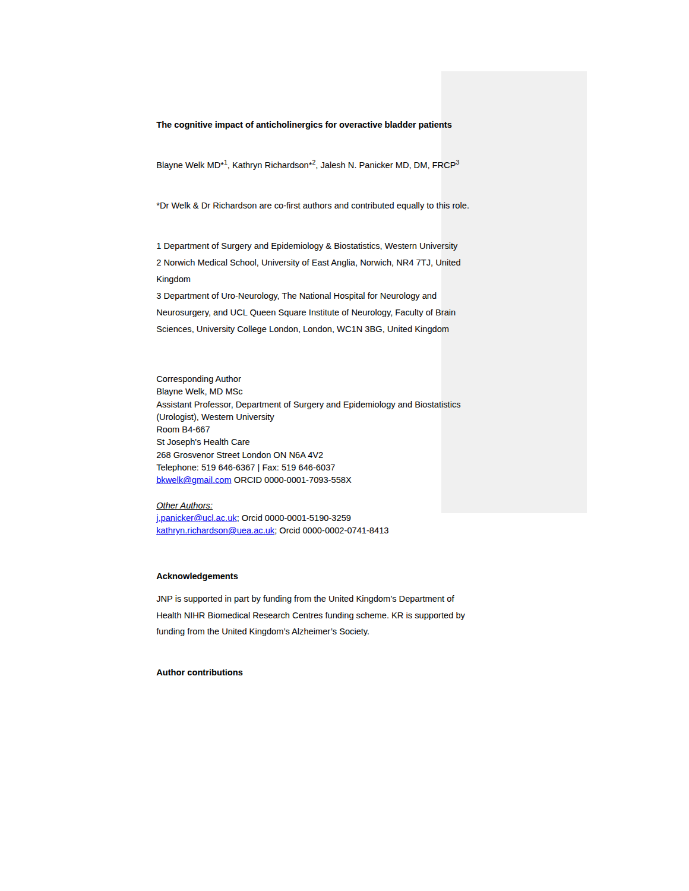The cognitive impact of anticholinergics for overactive bladder patients
Blayne Welk MD*1, Kathryn Richardson*2, Jalesh N. Panicker MD, DM, FRCP3
*Dr Welk & Dr Richardson are co-first authors and contributed equally to this role.
1 Department of Surgery and Epidemiology & Biostatistics, Western University
2 Norwich Medical School, University of East Anglia, Norwich, NR4 7TJ, United Kingdom
3 Department of Uro-Neurology, The National Hospital for Neurology and Neurosurgery, and UCL Queen Square Institute of Neurology, Faculty of Brain Sciences, University College London, London, WC1N 3BG, United Kingdom
Corresponding Author Blayne Welk, MD MSc Assistant Professor, Department of Surgery and Epidemiology and Biostatistics (Urologist), Western University Room B4-667 St Joseph's Health Care 268 Grosvenor Street London ON N6A 4V2 Telephone: 519 646-6367 | Fax: 519 646-6037 bkwelk@gmail.com ORCID 0000-0001-7093-558X
Other Authors:
j.panicker@ucl.ac.uk; Orcid 0000-0001-5190-3259
kathryn.richardson@uea.ac.uk; Orcid 0000-0002-0741-8413
Acknowledgements
JNP is supported in part by funding from the United Kingdom’s Department of Health NIHR Biomedical Research Centres funding scheme. KR is supported by funding from the United Kingdom’s Alzheimer’s Society.
Author contributions